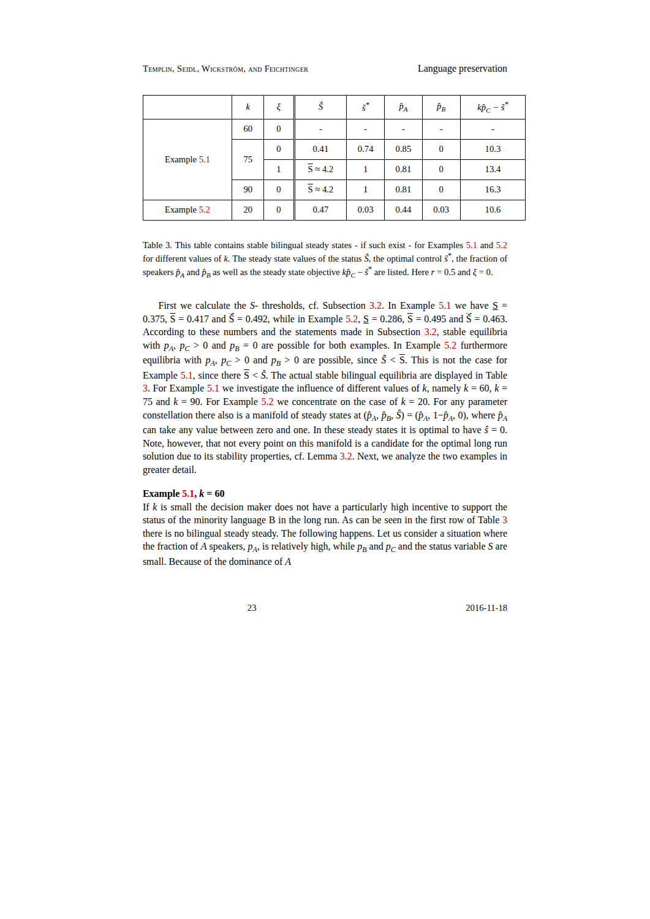Templin, Seidl, Wickström, and Feichtinger
Language preservation
| | k | ξ | Ŝ | ŝ * | p̂ A | p̂ B | kp̂ C − ŝ * |
| --- | --- | --- | --- | --- | --- | --- | --- |
| Example 5.1 | 60 | 0 | - | - | - | - | - |
| 75 | 0 | 0.41 | 0.74 | 0.85 | 0 | 10.3 |
| 1 | S ≈ 4.2 | 1 | 0.81 | 0 | 13.4 |
| 90 | 0 | S ≈ 4.2 | 1 | 0.81 | 0 | 16.3 |
| Example 5.2 | 20 | 0 | 0.47 | 0.03 | 0.44 | 0.03 | 10.6 |
Table 3. This table contains stable bilingual steady states - if such exist - for Examples 5.1 and 5.2 for different values of k. The steady state values of the status Ŝ, the optimal control ŝ*, the fraction of speakers p̂A and p̂B as well as the steady state objective kp̂C − ŝ* are listed. Here r = 0.5 and ξ = 0.
First we calculate the S- thresholds, cf. Subsection 3.2. In Example 5.1 we have S = 0.375, S = 0.417 and S̃ = 0.492, while in Example 5.2, S = 0.286, S = 0.495 and S̃ = 0.463. According to these numbers and the statements made in Subsection 3.2, stable equilibria with pA, pC > 0 and pB = 0 are possible for both examples. In Example 5.2 furthermore equilibria with pA, pC > 0 and pB > 0 are possible, since S̃ < S. This is not the case for Example 5.1, since there S < S̃. The actual stable bilingual equilibria are displayed in Table 3. For Example 5.1 we investigate the influence of different values of k, namely k = 60, k = 75 and k = 90. For Example 5.2 we concentrate on the case of k = 20. For any parameter constellation there also is a manifold of steady states at (p̂A, p̂B, Ŝ) = (p̂A, 1−p̂A, 0), where p̂A can take any value between zero and one. In these steady states it is optimal to have ŝ = 0. Note, however, that not every point on this manifold is a candidate for the optimal long run solution due to its stability properties, cf. Lemma 3.2. Next, we analyze the two examples in greater detail.
Example 5.1, k = 60
If k is small the decision maker does not have a particularly high incentive to support the status of the minority language B in the long run. As can be seen in the first row of Table 3 there is no bilingual steady steady. The following happens. Let us consider a situation where the fraction of A speakers, pA, is relatively high, while pB and pC and the status variable S are small. Because of the dominance of A
23
2016-11-18